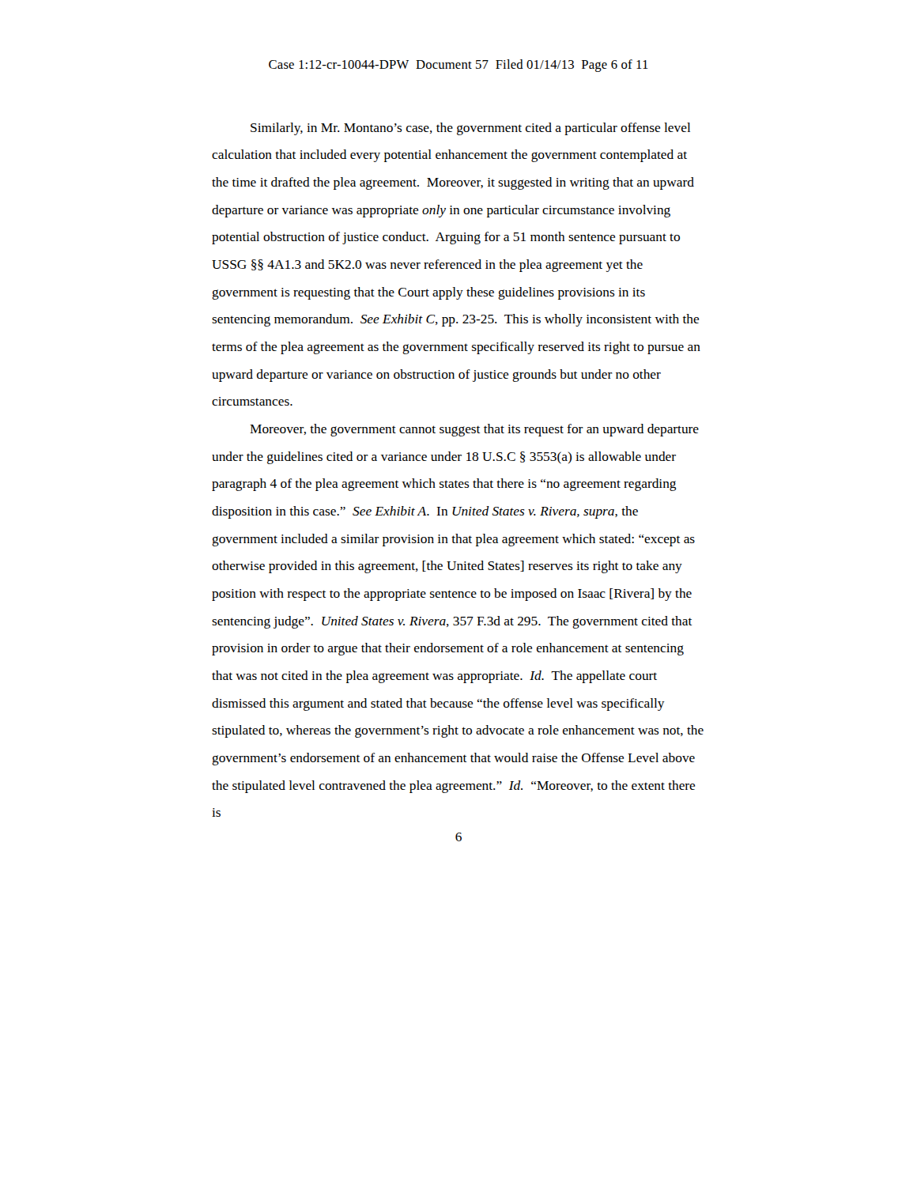Case 1:12-cr-10044-DPW Document 57 Filed 01/14/13 Page 6 of 11
Similarly, in Mr. Montano’s case, the government cited a particular offense level calculation that included every potential enhancement the government contemplated at the time it drafted the plea agreement. Moreover, it suggested in writing that an upward departure or variance was appropriate only in one particular circumstance involving potential obstruction of justice conduct. Arguing for a 51 month sentence pursuant to USSG §§ 4A1.3 and 5K2.0 was never referenced in the plea agreement yet the government is requesting that the Court apply these guidelines provisions in its sentencing memorandum. See Exhibit C, pp. 23-25. This is wholly inconsistent with the terms of the plea agreement as the government specifically reserved its right to pursue an upward departure or variance on obstruction of justice grounds but under no other circumstances.
Moreover, the government cannot suggest that its request for an upward departure under the guidelines cited or a variance under 18 U.S.C § 3553(a) is allowable under paragraph 4 of the plea agreement which states that there is “no agreement regarding disposition in this case.” See Exhibit A. In United States v. Rivera, supra, the government included a similar provision in that plea agreement which stated: “except as otherwise provided in this agreement, [the United States] reserves its right to take any position with respect to the appropriate sentence to be imposed on Isaac [Rivera] by the sentencing judge”. United States v. Rivera, 357 F.3d at 295. The government cited that provision in order to argue that their endorsement of a role enhancement at sentencing that was not cited in the plea agreement was appropriate. Id. The appellate court dismissed this argument and stated that because “the offense level was specifically stipulated to, whereas the government’s right to advocate a role enhancement was not, the government’s endorsement of an enhancement that would raise the Offense Level above the stipulated level contravened the plea agreement.” Id. “Moreover, to the extent there is
6